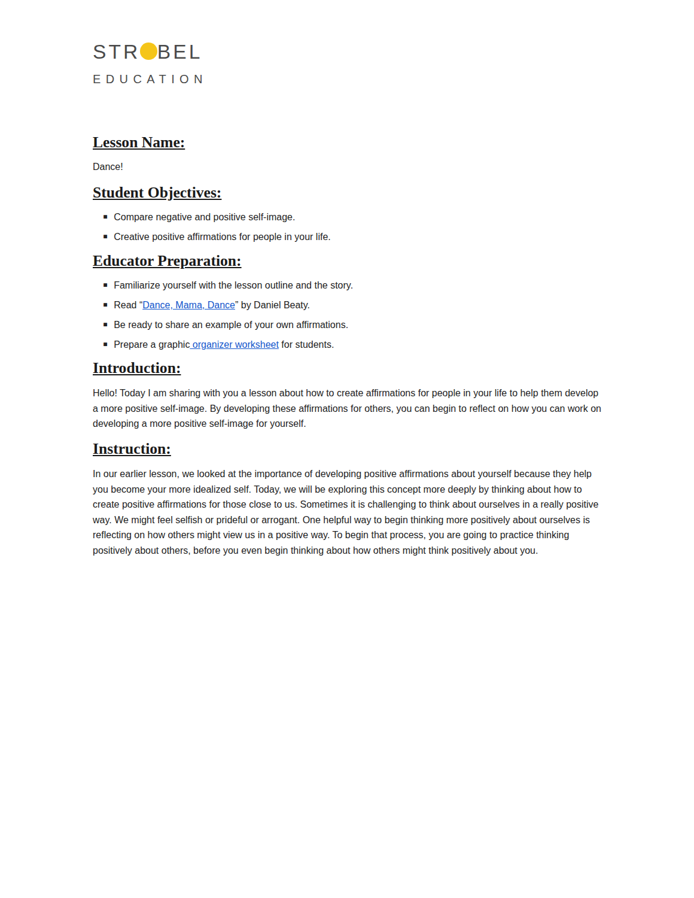STR BEL
EDUCATION
Lesson Name:
Dance!
Student Objectives:
Compare negative and positive self-image.
Creative positive affirmations for people in your life.
Educator Preparation:
Familiarize yourself with the lesson outline and the story.
Read “Dance, Mama, Dance” by Daniel Beaty.
Be ready to share an example of your own affirmations.
Prepare a graphic organizer worksheet for students.
Introduction:
Hello! Today I am sharing with you a lesson about how to create affirmations for people in your life to help them develop a more positive self-image. By developing these affirmations for others, you can begin to reflect on how you can work on developing a more positive self-image for yourself.
Instruction:
In our earlier lesson, we looked at the importance of developing positive affirmations about yourself because they help you become your more idealized self. Today, we will be exploring this concept more deeply by thinking about how to create positive affirmations for those close to us. Sometimes it is challenging to think about ourselves in a really positive way. We might feel selfish or prideful or arrogant. One helpful way to begin thinking more positively about ourselves is reflecting on how others might view us in a positive way. To begin that process, you are going to practice thinking positively about others, before you even begin thinking about how others might think positively about you.